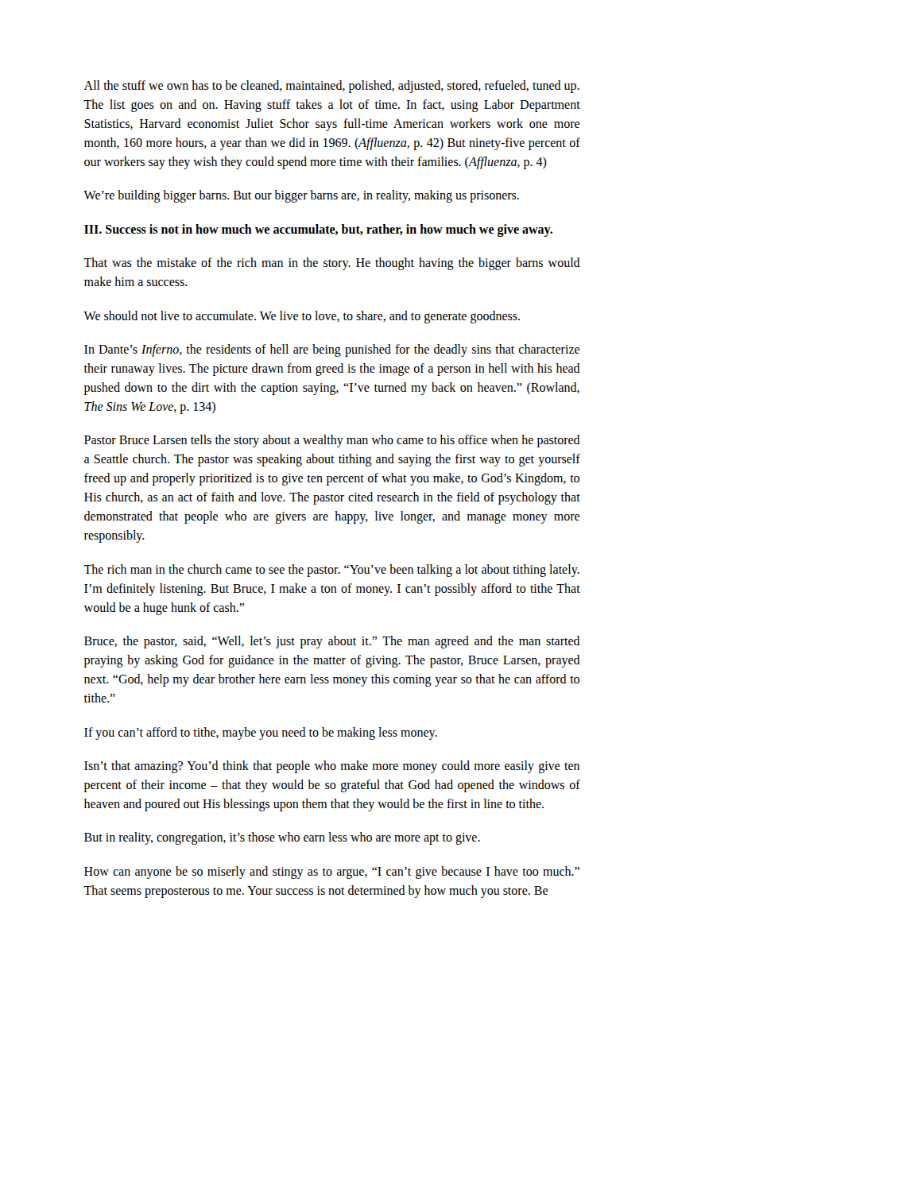All the stuff we own has to be cleaned, maintained, polished, adjusted, stored, refueled, tuned up. The list goes on and on. Having stuff takes a lot of time. In fact, using Labor Department Statistics, Harvard economist Juliet Schor says full-time American workers work one more month, 160 more hours, a year than we did in 1969. (Affluenza, p. 42) But ninety-five percent of our workers say they wish they could spend more time with their families. (Affluenza, p. 4)
We’re building bigger barns. But our bigger barns are, in reality, making us prisoners.
III. Success is not in how much we accumulate, but, rather, in how much we give away.
That was the mistake of the rich man in the story. He thought having the bigger barns would make him a success.
We should not live to accumulate. We live to love, to share, and to generate goodness.
In Dante’s Inferno, the residents of hell are being punished for the deadly sins that characterize their runaway lives. The picture drawn from greed is the image of a person in hell with his head pushed down to the dirt with the caption saying, “I’ve turned my back on heaven.” (Rowland, The Sins We Love, p. 134)
Pastor Bruce Larsen tells the story about a wealthy man who came to his office when he pastored a Seattle church. The pastor was speaking about tithing and saying the first way to get yourself freed up and properly prioritized is to give ten percent of what you make, to God’s Kingdom, to His church, as an act of faith and love. The pastor cited research in the field of psychology that demonstrated that people who are givers are happy, live longer, and manage money more responsibly.
The rich man in the church came to see the pastor. “You’ve been talking a lot about tithing lately. I’m definitely listening. But Bruce, I make a ton of money. I can’t possibly afford to tithe That would be a huge hunk of cash.”
Bruce, the pastor, said, “Well, let’s just pray about it.” The man agreed and the man started praying by asking God for guidance in the matter of giving. The pastor, Bruce Larsen, prayed next. “God, help my dear brother here earn less money this coming year so that he can afford to tithe.”
If you can’t afford to tithe, maybe you need to be making less money.
Isn’t that amazing? You’d think that people who make more money could more easily give ten percent of their income – that they would be so grateful that God had opened the windows of heaven and poured out His blessings upon them that they would be the first in line to tithe.
But in reality, congregation, it’s those who earn less who are more apt to give.
How can anyone be so miserly and stingy as to argue, “I can’t give because I have too much.” That seems preposterous to me. Your success is not determined by how much you store. Be